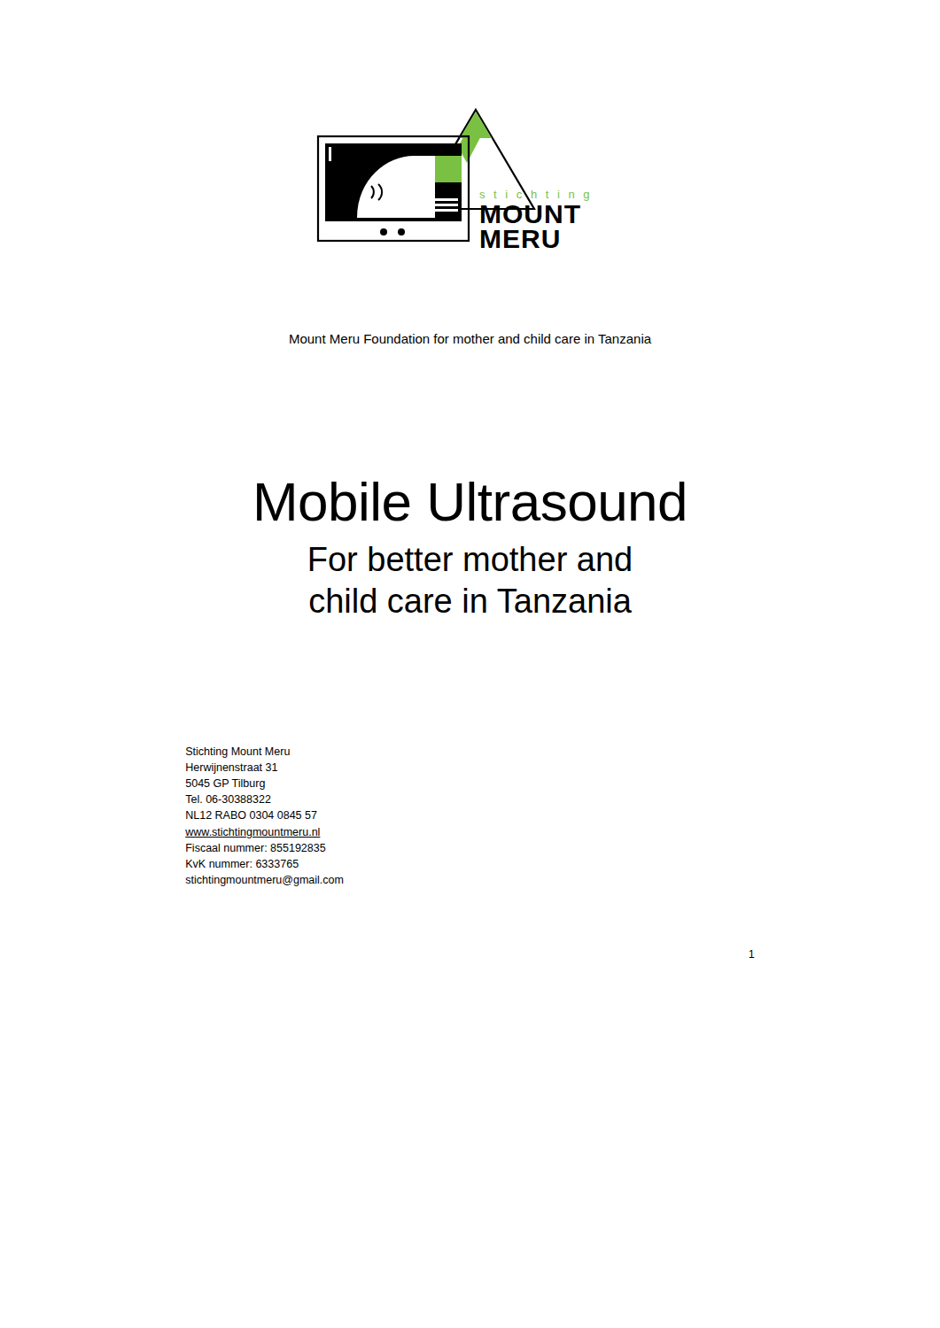s t i c h t i n g MOUNT MERU
Mount Meru Foundation for mother and child care in Tanzania
Mobile Ultrasound
For better mother and
child care in Tanzania
Stichting Mount Meru
Herwijnenstraat 31
5045 GP Tilburg
Tel. 06-30388322
NL12 RABO 0304 0845 57
www.stichtingmountmeru.nl
Fiscaal nummer: 855192835
KvK nummer: 6333765
stichtingmountmeru@gmail.com
1